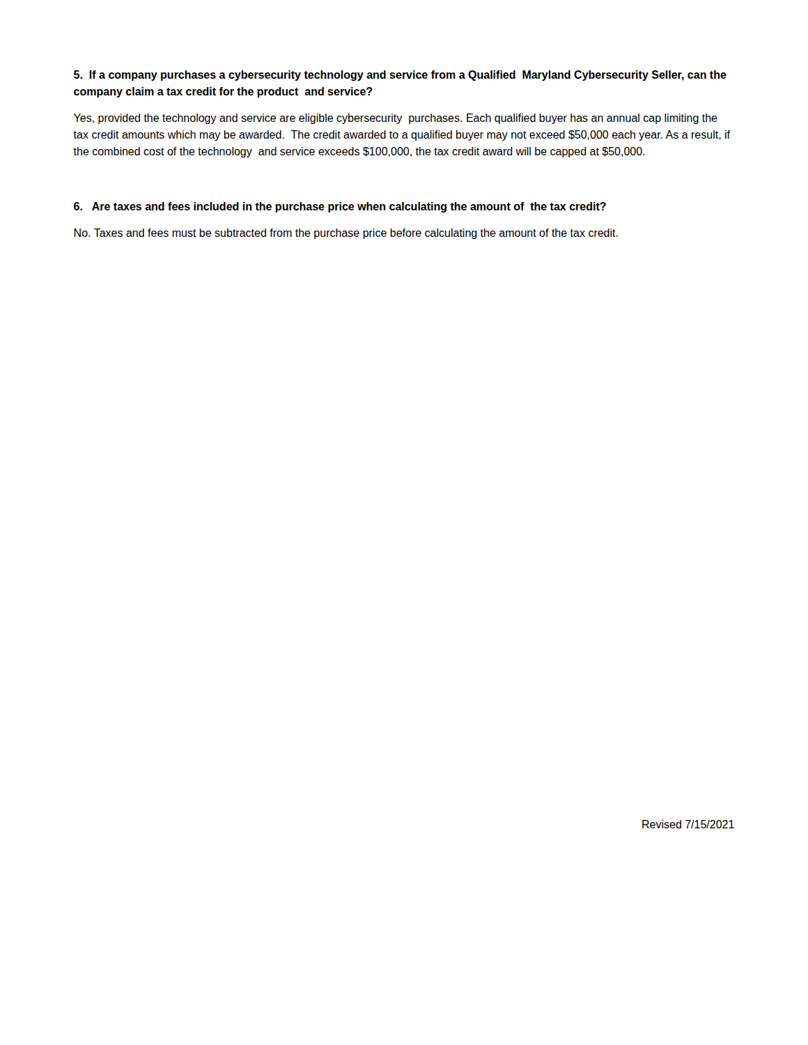5. If a company purchases a cybersecurity technology and service from a Qualified Maryland Cybersecurity Seller, can the company claim a tax credit for the product and service?
Yes, provided the technology and service are eligible cybersecurity purchases. Each qualified buyer has an annual cap limiting the tax credit amounts which may be awarded. The credit awarded to a qualified buyer may not exceed $50,000 each year. As a result, if the combined cost of the technology and service exceeds $100,000, the tax credit award will be capped at $50,000.
6. Are taxes and fees included in the purchase price when calculating the amount of the tax credit?
No. Taxes and fees must be subtracted from the purchase price before calculating the amount of the tax credit.
Revised 7/15/2021